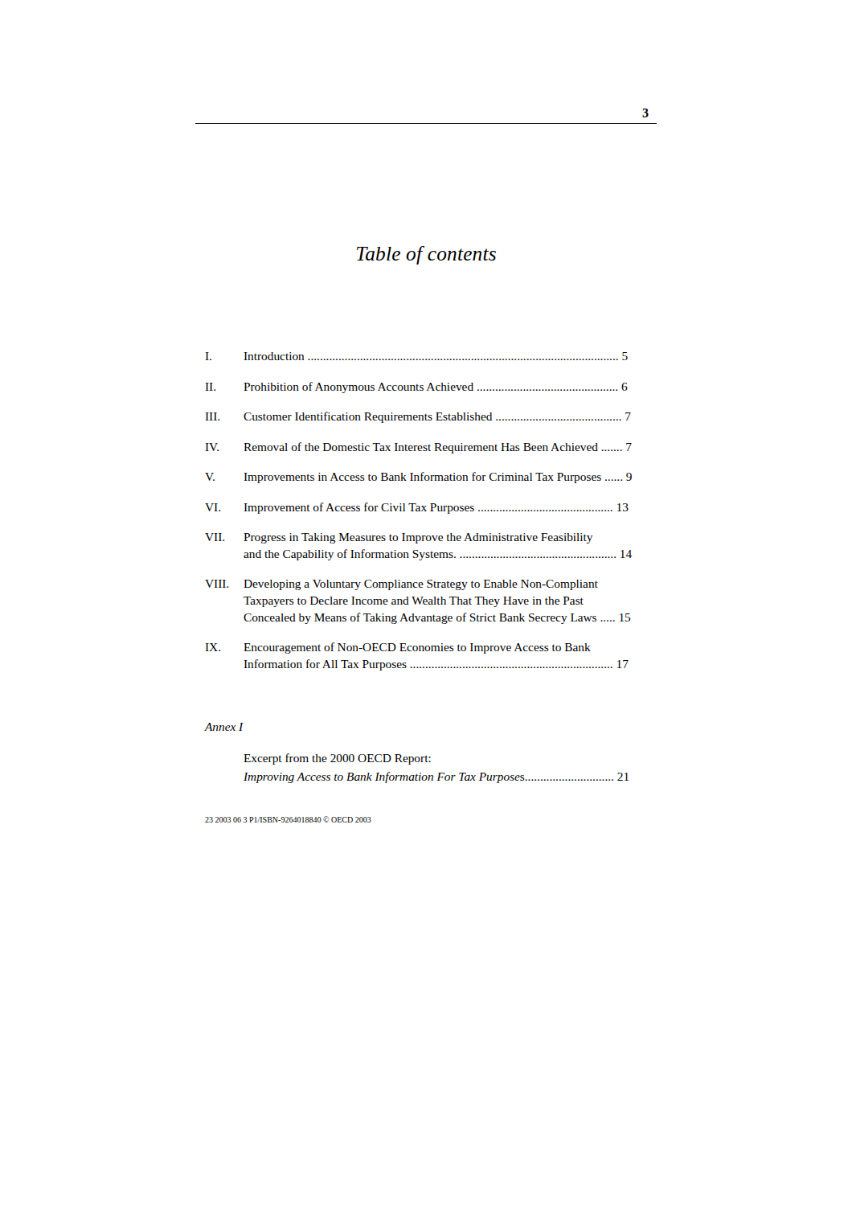3
Table of contents
I.
Introduction ..................................................................................................... 5
II.
Prohibition of Anonymous Accounts Achieved .............................................. 6
III.
Customer Identification Requirements Established ......................................... 7
IV.
Removal of the Domestic Tax Interest Requirement Has Been Achieved ....... 7
V.
Improvements in Access to Bank Information for Criminal Tax Purposes ...... 9
VI.
Improvement of Access for Civil Tax Purposes ............................................ 13
VII.
Progress in Taking Measures to Improve the Administrative Feasibility and the Capability of Information Systems. ................................................... 14
VIII.
Developing a Voluntary Compliance Strategy to Enable Non-Compliant Taxpayers to Declare Income and Wealth That They Have in the Past Concealed by Means of Taking Advantage of Strict Bank Secrecy Laws ..... 15
IX.
Encouragement of Non-OECD Economies to Improve Access to Bank Information for All Tax Purposes .................................................................. 17
Annex I
Excerpt from the 2000 OECD Report: Improving Access to Bank Information For Tax Purposes............................. 21
23 2003 06 3 P1/ISBN-9264018840 © OECD 2003